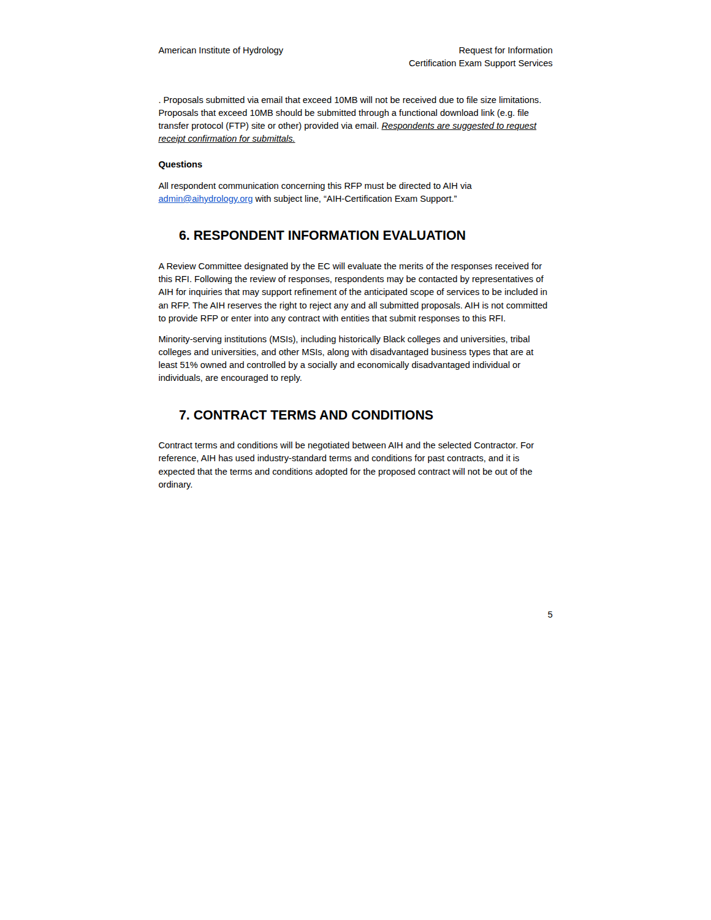American Institute of Hydrology
Request for Information
Certification Exam Support Services
. Proposals submitted via email that exceed 10MB will not be received due to file size limitations. Proposals that exceed 10MB should be submitted through a functional download link (e.g. file transfer protocol (FTP) site or other) provided via email. Respondents are suggested to request receipt confirmation for submittals.
Questions
All respondent communication concerning this RFP must be directed to AIH via admin@aihydrology.org with subject line, “AIH-Certification Exam Support.”
6. RESPONDENT INFORMATION EVALUATION
A Review Committee designated by the EC will evaluate the merits of the responses received for this RFI. Following the review of responses, respondents may be contacted by representatives of AIH for inquiries that may support refinement of the anticipated scope of services to be included in an RFP. The AIH reserves the right to reject any and all submitted proposals. AIH is not committed to provide RFP or enter into any contract with entities that submit responses to this RFI.
Minority-serving institutions (MSIs), including historically Black colleges and universities, tribal colleges and universities, and other MSIs, along with disadvantaged business types that are at least 51% owned and controlled by a socially and economically disadvantaged individual or individuals, are encouraged to reply.
7. CONTRACT TERMS AND CONDITIONS
Contract terms and conditions will be negotiated between AIH and the selected Contractor. For reference, AIH has used industry-standard terms and conditions for past contracts, and it is expected that the terms and conditions adopted for the proposed contract will not be out of the ordinary.
5